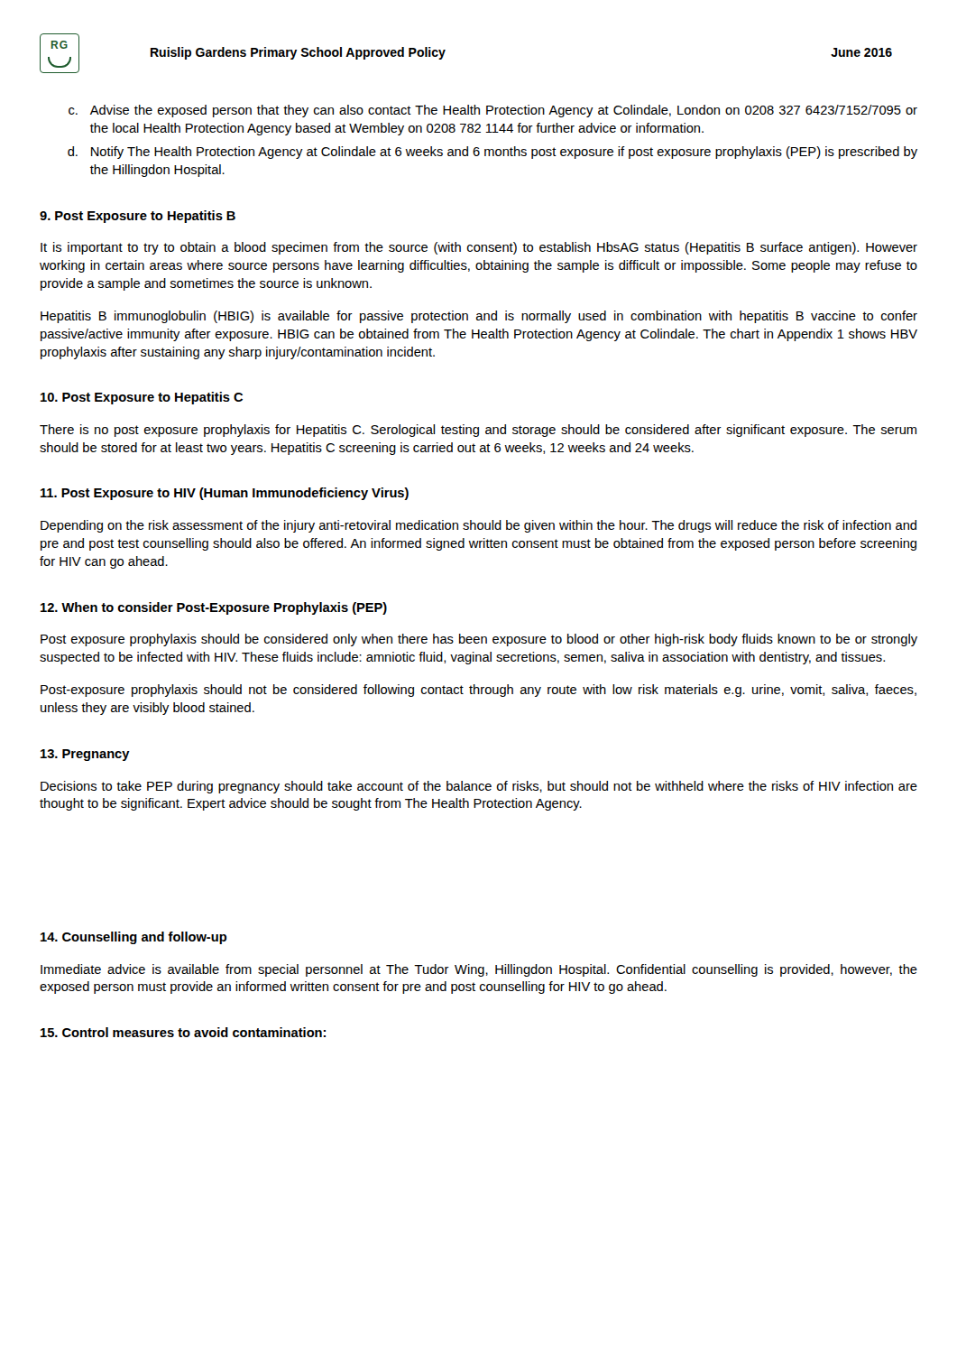Ruislip Gardens Primary School Approved Policy June 2016
Advise the exposed person that they can also contact The Health Protection Agency at Colindale, London on 0208 327 6423/7152/7095 or the local Health Protection Agency based at Wembley on 0208 782 1144 for further advice or information.
Notify The Health Protection Agency at Colindale at 6 weeks and 6 months post exposure if post exposure prophylaxis (PEP) is prescribed by the Hillingdon Hospital.
9. Post Exposure to Hepatitis B
It is important to try to obtain a blood specimen from the source (with consent) to establish HbsAG status (Hepatitis B surface antigen). However working in certain areas where source persons have learning difficulties, obtaining the sample is difficult or impossible. Some people may refuse to provide a sample and sometimes the source is unknown.
Hepatitis B immunoglobulin (HBIG) is available for passive protection and is normally used in combination with hepatitis B vaccine to confer passive/active immunity after exposure. HBIG can be obtained from The Health Protection Agency at Colindale. The chart in Appendix 1 shows HBV prophylaxis after sustaining any sharp injury/contamination incident.
10. Post Exposure to Hepatitis C
There is no post exposure prophylaxis for Hepatitis C. Serological testing and storage should be considered after significant exposure. The serum should be stored for at least two years. Hepatitis C screening is carried out at 6 weeks, 12 weeks and 24 weeks.
11. Post Exposure to HIV (Human Immunodeficiency Virus)
Depending on the risk assessment of the injury anti-retoviral medication should be given within the hour. The drugs will reduce the risk of infection and pre and post test counselling should also be offered. An informed signed written consent must be obtained from the exposed person before screening for HIV can go ahead.
12. When to consider Post-Exposure Prophylaxis (PEP)
Post exposure prophylaxis should be considered only when there has been exposure to blood or other high-risk body fluids known to be or strongly suspected to be infected with HIV. These fluids include: amniotic fluid, vaginal secretions, semen, saliva in association with dentistry, and tissues.
Post-exposure prophylaxis should not be considered following contact through any route with low risk materials e.g. urine, vomit, saliva, faeces, unless they are visibly blood stained.
13. Pregnancy
Decisions to take PEP during pregnancy should take account of the balance of risks, but should not be withheld where the risks of HIV infection are thought to be significant. Expert advice should be sought from The Health Protection Agency.
14. Counselling and follow-up
Immediate advice is available from special personnel at The Tudor Wing, Hillingdon Hospital. Confidential counselling is provided, however, the exposed person must provide an informed written consent for pre and post counselling for HIV to go ahead.
15. Control measures to avoid contamination: